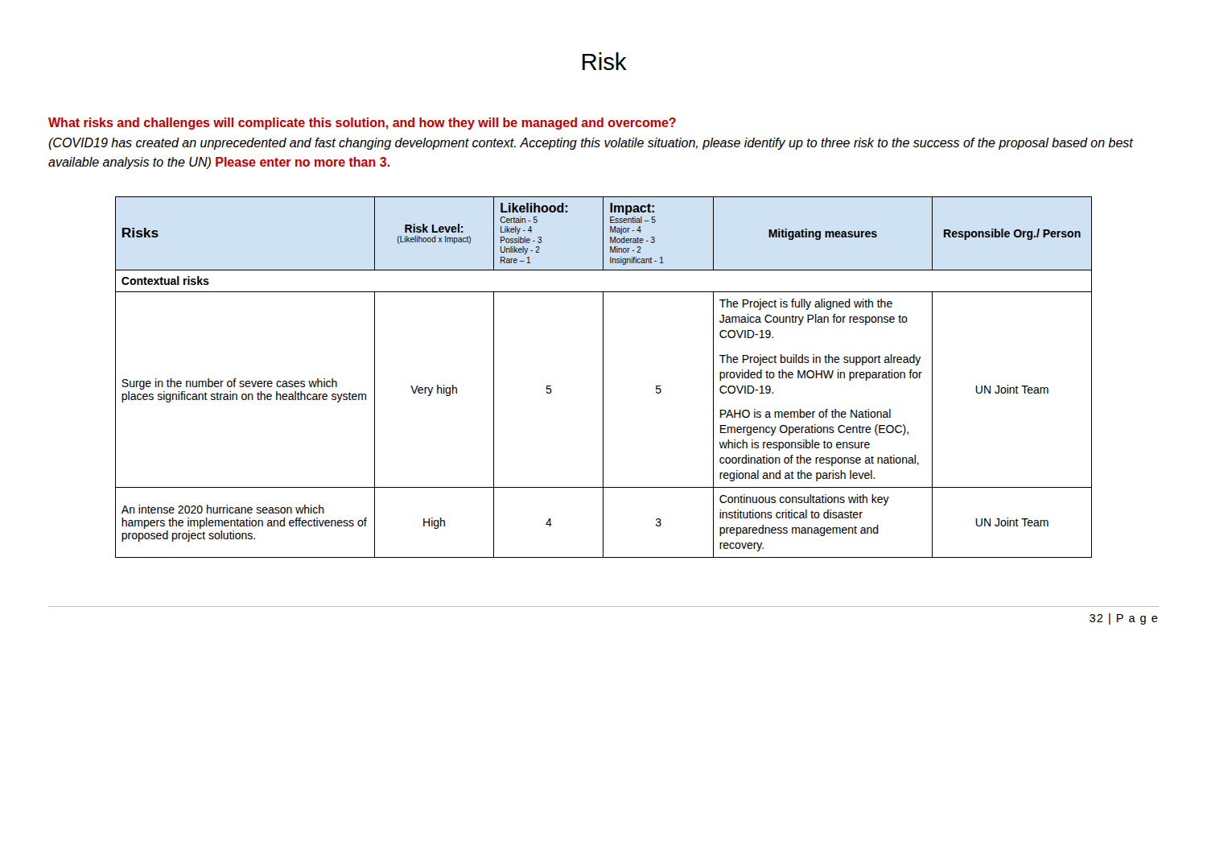Risk
What risks and challenges will complicate this solution, and how they will be managed and overcome?
(COVID19 has created an unprecedented and fast changing development context. Accepting this volatile situation, please identify up to three risk to the success of the proposal based on best available analysis to the UN) Please enter no more than 3.
| Risks | Risk Level: (Likelihood x Impact) | Likelihood: Certain - 5 Likely - 4 Possible - 3 Unlikely - 2 Rare – 1 | Impact: Essential – 5 Major - 4 Moderate - 3 Minor - 2 Insignificant - 1 | Mitigating measures | Responsible Org./ Person |
| --- | --- | --- | --- | --- | --- |
| Contextual risks |
| Surge in the number of severe cases which places significant strain on the healthcare system | Very high | 5 | 5 | The Project is fully aligned with the Jamaica Country Plan for response to COVID-19. The Project builds in the support already provided to the MOHW in preparation for COVID-19. PAHO is a member of the National Emergency Operations Centre (EOC), which is responsible to ensure coordination of the response at national, regional and at the parish level. | UN Joint Team |
| An intense 2020 hurricane season which hampers the implementation and effectiveness of proposed project solutions. | High | 4 | 3 | Continuous consultations with key institutions critical to disaster preparedness management and recovery. | UN Joint Team |
32 | P a g e